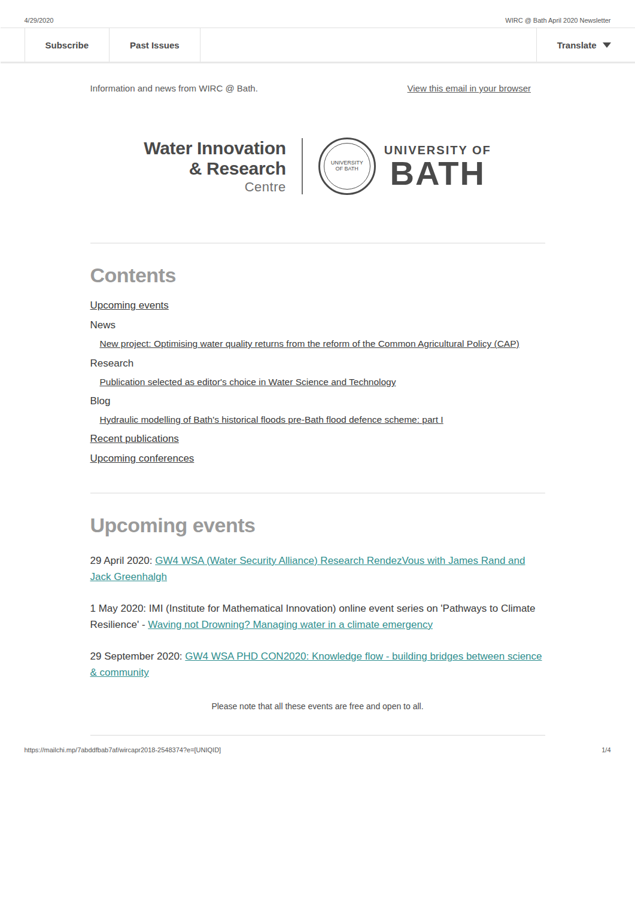4/29/2020
WIRC @ Bath April 2020 Newsletter
Subscribe
Past Issues
Translate
Information and news from WIRC @ Bath.
View this email in your browser
Water Innovation
& Research
Centre
UNIVERSITY
OF BATH
UNIVERSITY OF
BATH
Contents
Upcoming events
News
New project: Optimising water quality returns from the reform of the Common Agricultural Policy (CAP)
Research
Publication selected as editor's choice in Water Science and Technology
Blog
Hydraulic modelling of Bath's historical floods pre-Bath flood defence scheme: part I
Recent publications
Upcoming conferences
Upcoming events
29 April 2020: GW4 WSA (Water Security Alliance) Research RendezVous with James Rand and Jack Greenhalgh
1 May 2020: IMI (Institute for Mathematical Innovation) online event series on 'Pathways to Climate Resilience' - Waving not Drowning? Managing water in a climate emergency
29 September 2020: GW4 WSA PHD CON2020: Knowledge flow - building bridges between science & community
Please note that all these events are free and open to all.
https://mailchi.mp/7abddfbab7af/wircapr2018-2548374?e=[UNIQID]
1/4